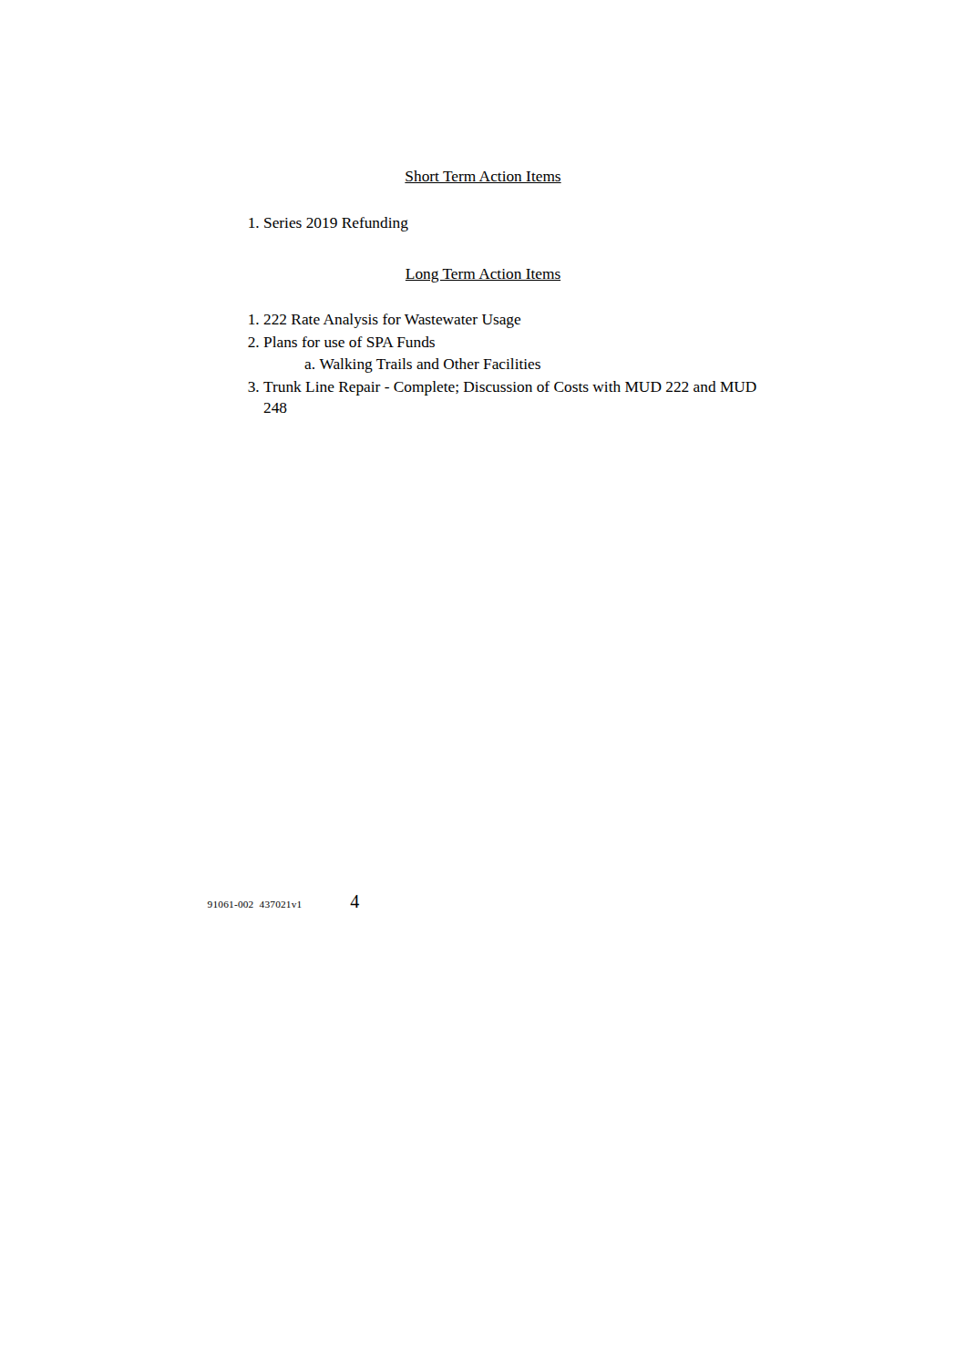Short Term Action Items
Series 2019 Refunding
Long Term Action Items
222 Rate Analysis for Wastewater Usage
Plans for use of SPA Funds
Walking Trails and Other Facilities
Trunk Line Repair - Complete; Discussion of Costs with MUD 222 and MUD 248
91061-002 437021v1 4